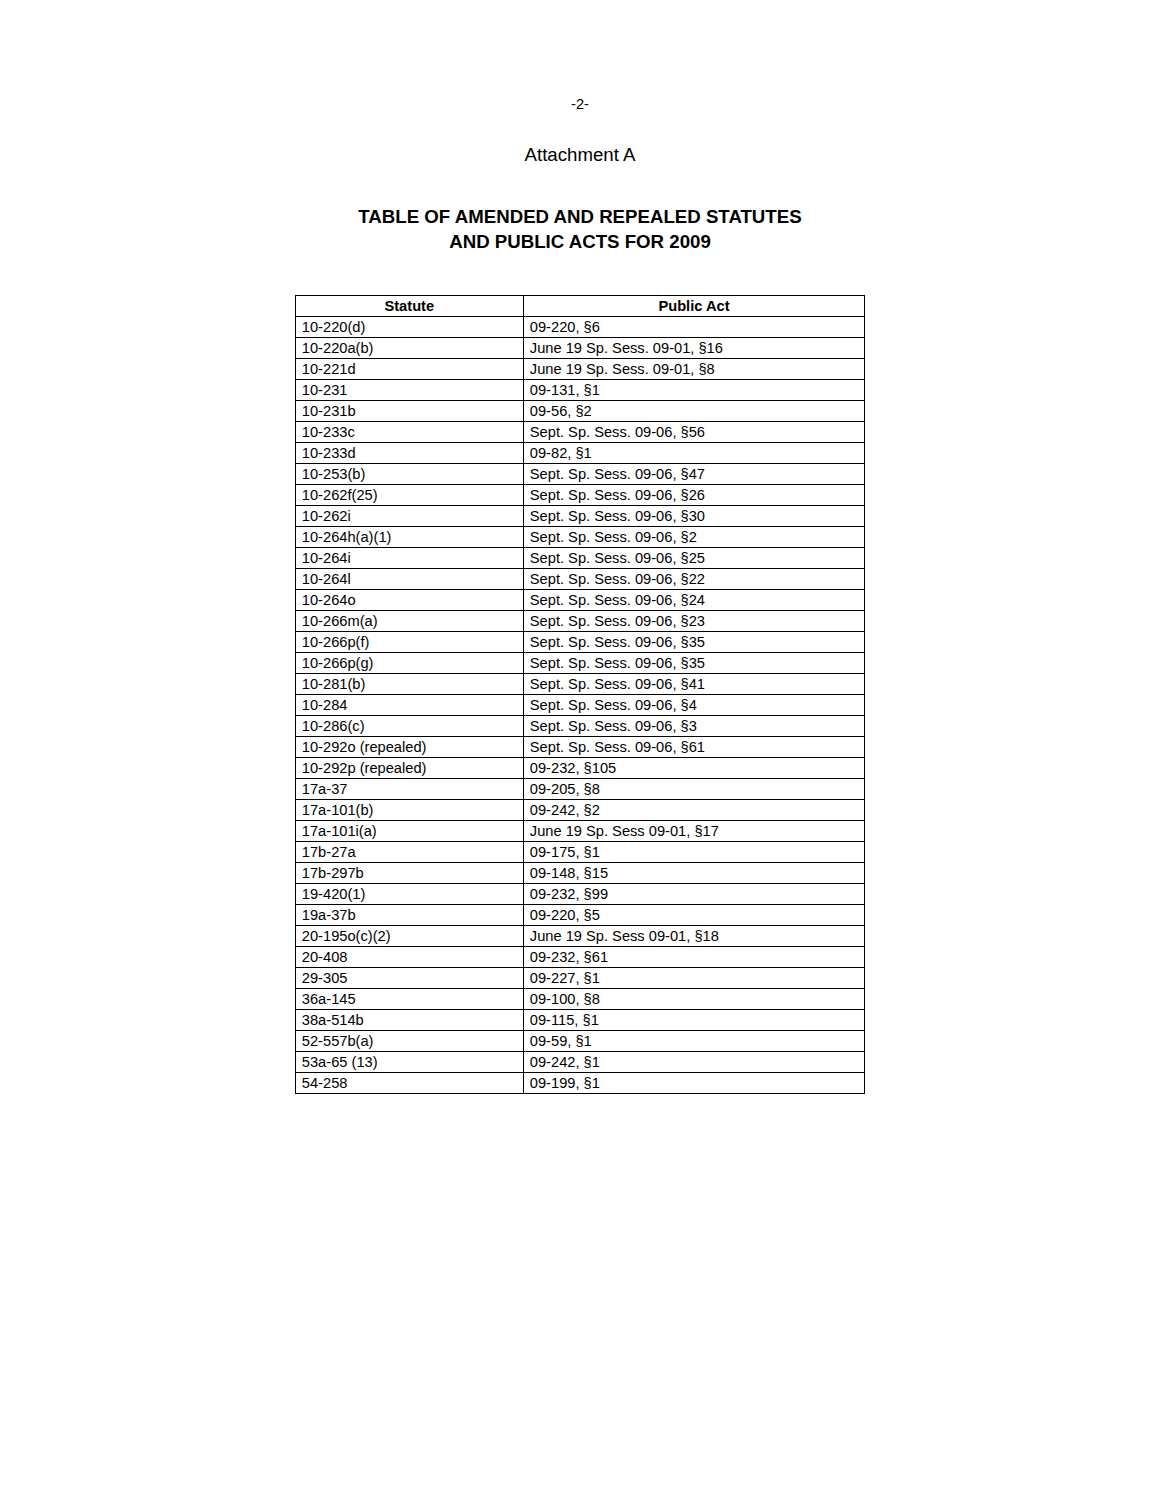-2-
Attachment A
TABLE OF AMENDED AND REPEALED STATUTES
AND PUBLIC ACTS FOR 2009
| Statute | Public Act |
| --- | --- |
| 10-220(d) | 09-220, §6 |
| 10-220a(b) | June 19 Sp. Sess. 09-01, §16 |
| 10-221d | June 19 Sp. Sess. 09-01, §8 |
| 10-231 | 09-131, §1 |
| 10-231b | 09-56, §2 |
| 10-233c | Sept. Sp. Sess. 09-06, §56 |
| 10-233d | 09-82, §1 |
| 10-253(b) | Sept. Sp. Sess. 09-06, §47 |
| 10-262f(25) | Sept. Sp. Sess. 09-06, §26 |
| 10-262i | Sept. Sp. Sess. 09-06, §30 |
| 10-264h(a)(1) | Sept. Sp. Sess. 09-06, §2 |
| 10-264i | Sept. Sp. Sess. 09-06, §25 |
| 10-264l | Sept. Sp. Sess. 09-06, §22 |
| 10-264o | Sept. Sp. Sess. 09-06, §24 |
| 10-266m(a) | Sept. Sp. Sess. 09-06, §23 |
| 10-266p(f) | Sept. Sp. Sess. 09-06, §35 |
| 10-266p(g) | Sept. Sp. Sess. 09-06, §35 |
| 10-281(b) | Sept. Sp. Sess. 09-06, §41 |
| 10-284 | Sept. Sp. Sess. 09-06, §4 |
| 10-286(c) | Sept. Sp. Sess. 09-06, §3 |
| 10-292o (repealed) | Sept. Sp. Sess. 09-06, §61 |
| 10-292p (repealed) | 09-232, §105 |
| 17a-37 | 09-205, §8 |
| 17a-101(b) | 09-242, §2 |
| 17a-101i(a) | June 19 Sp. Sess 09-01, §17 |
| 17b-27a | 09-175, §1 |
| 17b-297b | 09-148, §15 |
| 19-420(1) | 09-232, §99 |
| 19a-37b | 09-220, §5 |
| 20-195o(c)(2) | June 19 Sp. Sess 09-01, §18 |
| 20-408 | 09-232, §61 |
| 29-305 | 09-227, §1 |
| 36a-145 | 09-100, §8 |
| 38a-514b | 09-115, §1 |
| 52-557b(a) | 09-59, §1 |
| 53a-65 (13) | 09-242, §1 |
| 54-258 | 09-199, §1 |